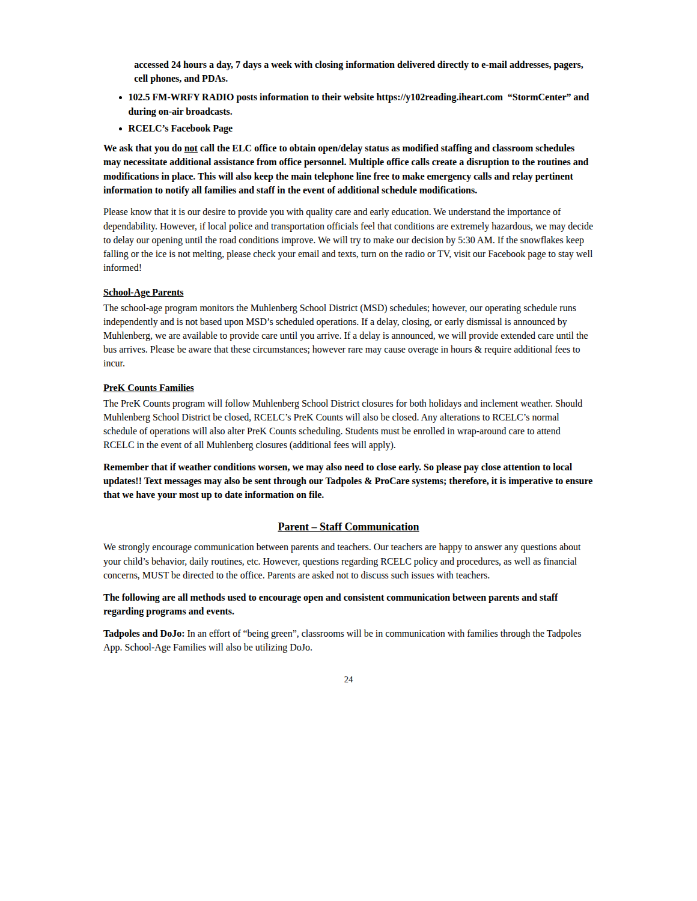accessed 24 hours a day, 7 days a week with closing information delivered directly to e-mail addresses, pagers, cell phones, and PDAs.
102.5 FM-WRFY RADIO posts information to their website https://y102reading.iheart.com “StormCenter” and during on-air broadcasts.
RCELC’s Facebook Page
We ask that you do not call the ELC office to obtain open/delay status as modified staffing and classroom schedules may necessitate additional assistance from office personnel. Multiple office calls create a disruption to the routines and modifications in place. This will also keep the main telephone line free to make emergency calls and relay pertinent information to notify all families and staff in the event of additional schedule modifications.
Please know that it is our desire to provide you with quality care and early education. We understand the importance of dependability. However, if local police and transportation officials feel that conditions are extremely hazardous, we may decide to delay our opening until the road conditions improve. We will try to make our decision by 5:30 AM. If the snowflakes keep falling or the ice is not melting, please check your email and texts, turn on the radio or TV, visit our Facebook page to stay well informed!
School-Age Parents
The school-age program monitors the Muhlenberg School District (MSD) schedules; however, our operating schedule runs independently and is not based upon MSD’s scheduled operations. If a delay, closing, or early dismissal is announced by Muhlenberg, we are available to provide care until you arrive. If a delay is announced, we will provide extended care until the bus arrives. Please be aware that these circumstances; however rare may cause overage in hours & require additional fees to incur.
PreK Counts Families
The PreK Counts program will follow Muhlenberg School District closures for both holidays and inclement weather. Should Muhlenberg School District be closed, RCELC’s PreK Counts will also be closed. Any alterations to RCELC’s normal schedule of operations will also alter PreK Counts scheduling. Students must be enrolled in wrap-around care to attend RCELC in the event of all Muhlenberg closures (additional fees will apply).
Remember that if weather conditions worsen, we may also need to close early. So please pay close attention to local updates!! Text messages may also be sent through our Tadpoles & ProCare systems; therefore, it is imperative to ensure that we have your most up to date information on file.
Parent – Staff Communication
We strongly encourage communication between parents and teachers. Our teachers are happy to answer any questions about your child’s behavior, daily routines, etc. However, questions regarding RCELC policy and procedures, as well as financial concerns, MUST be directed to the office. Parents are asked not to discuss such issues with teachers.
The following are all methods used to encourage open and consistent communication between parents and staff regarding programs and events.
Tadpoles and DoJo: In an effort of “being green”, classrooms will be in communication with families through the Tadpoles App. School-Age Families will also be utilizing DoJo.
24